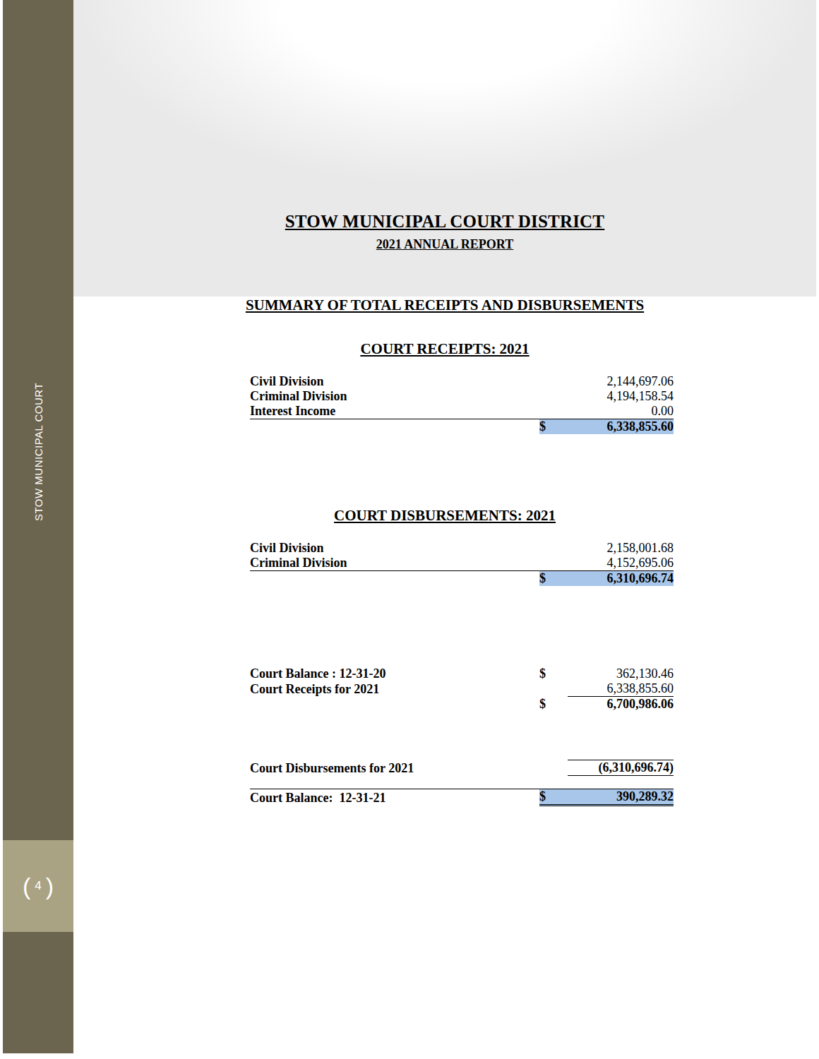STOW MUNICIPAL COURT
(4)
STOW MUNICIPAL COURT DISTRICT
2021 ANNUAL REPORT
SUMMARY OF TOTAL RECEIPTS AND DISBURSEMENTS
COURT RECEIPTS: 2021
| Civil Division | | 2,144,697.06 |
| Criminal Division | | 4,194,158.54 |
| Interest Income | | 0.00 |
| | $ | 6,338,855.60 |
COURT DISBURSEMENTS: 2021
| Civil Division | | 2,158,001.68 |
| Criminal Division | | 4,152,695.06 |
| | $ | 6,310,696.74 |
| Court Balance : 12-31-20 | $ | 362,130.46 |
| Court Receipts for 2021 | | 6,338,855.60 |
| | $ | 6,700,986.06 |
| Court Disbursements for 2021 | | (6,310,696.74) |
| Court Balance: 12-31-21 | $ | 390,289.32 |